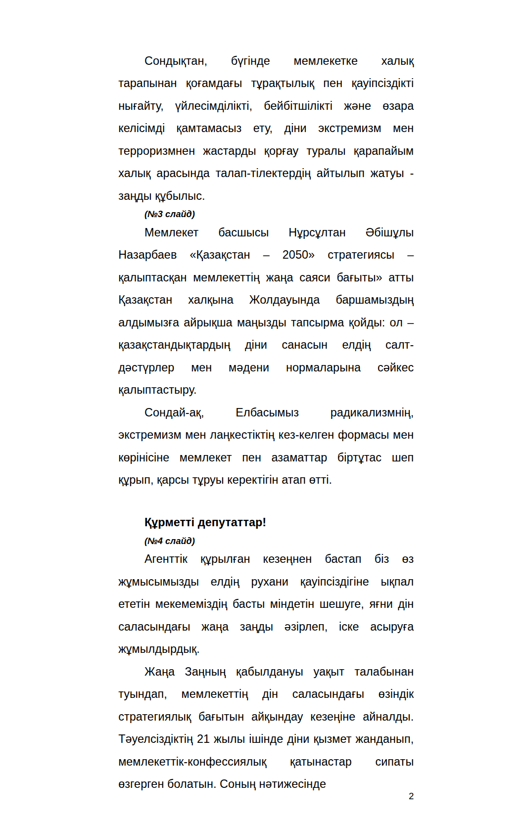Сондықтан, бүгінде мемлекетке халық тарапынан қоғамдағы тұрақтылық пен қауіпсіздікті нығайту, үйлесімділікті, бейбітшілікті және өзара келісімді қамтамасыз ету, діни экстремизм мен терроризмнен жастарды қорғау туралы қарапайым халық арасында талап-тілектердің айтылып жатуы - заңды құбылыс.
(№3 слайд)
Мемлекет басшысы Нұрсұлтан Әбішұлы Назарбаев «Қазақстан – 2050» стратегиясы – қалыптасқан мемлекеттің жаңа саяси бағыты» атты Қазақстан халқына Жолдауында баршамыздың алдымызға айрықша маңызды тапсырма қойды: ол – қазақстандықтардың діни санасын елдің салт-дәстүрлер мен мәдени нормаларына сәйкес қалыптастыру.
Сондай-ақ, Елбасымыз радикализмнің, экстремизм мен лаңкестіктің кез-келген формасы мен көрінісіне мемлекет пен азаматтар біртұтас шеп құрып, қарсы тұруы керектігін атап өтті.
Құрметті депутаттар!
(№4 слайд)
Агенттік құрылған кезеңнен бастап біз өз жұмысымызды елдің рухани қауіпсіздігіне ықпал ететін мекемеміздің басты міндетін шешуге, яғни дін саласындағы жаңа заңды әзірлеп, іске асыруға жұмылдырдық.
Жаңа Заңның қабылдануы уақыт талабынан туындап, мемлекеттің дін саласындағы өзіндік стратегиялық бағытын айқындау кезеңіне айналды. Тәуелсіздіктің 21 жылы ішінде діни қызмет жанданып, мемлекеттік-конфессиялық қатынастар сипаты өзгерген болатын. Соның нәтижесінде
2